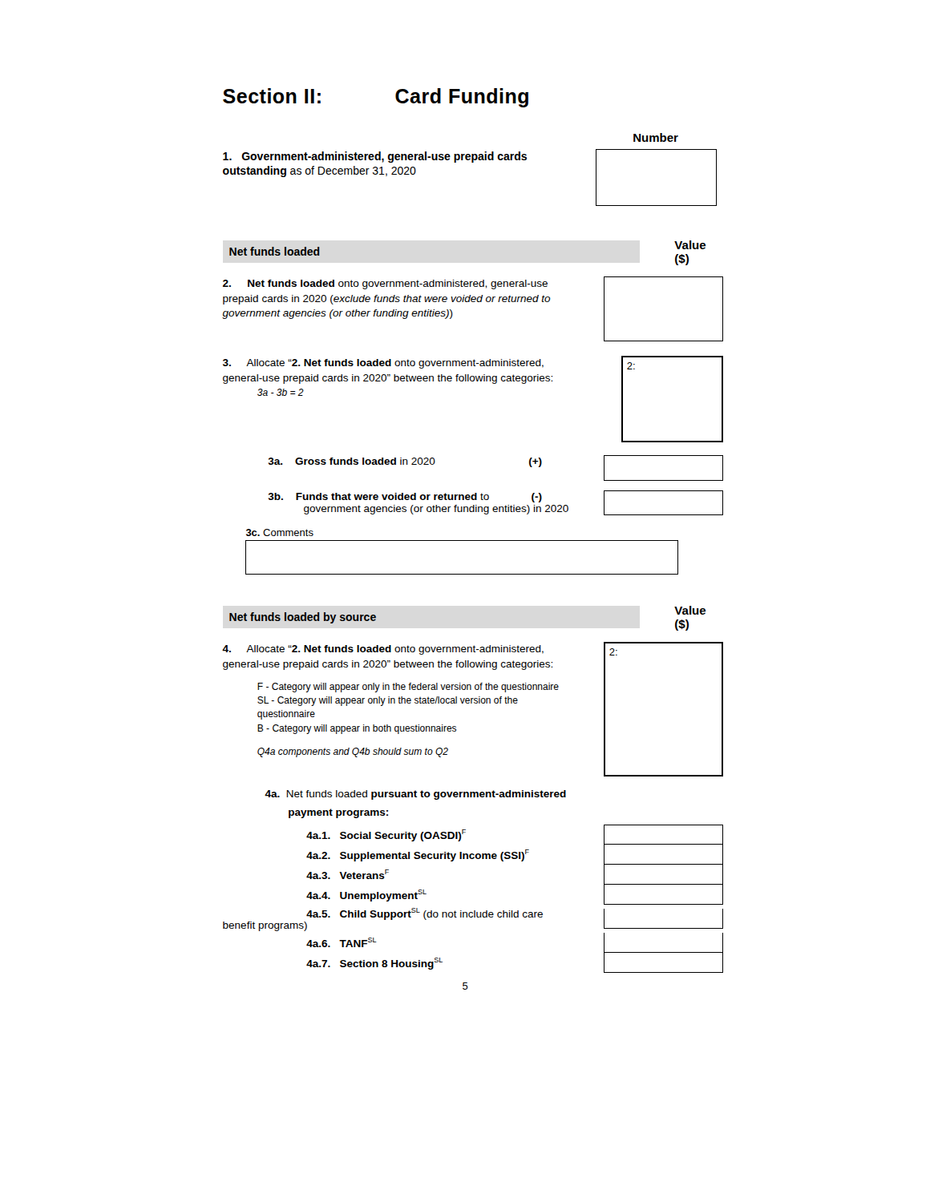Section II: Card Funding
Number
1. Government-administered, general-use prepaid cards outstanding as of December 31, 2020
Net funds loaded
Value ($)
2. Net funds loaded onto government-administered, general-use prepaid cards in 2020 (exclude funds that were voided or returned to government agencies (or other funding entities))
3. Allocate “2. Net funds loaded onto government-administered, general-use prepaid cards in 2020” between the following categories:
3a - 3b = 2
2:
3a. Gross funds loaded in 2020 (+)
3b. Funds that were voided or returned to (-)
government agencies (or other funding entities) in 2020
3c. Comments
Net funds loaded by source
Value ($)
4. Allocate “2. Net funds loaded onto government-administered, general-use prepaid cards in 2020” between the following categories:
F - Category will appear only in the federal version of the questionnaire
SL - Category will appear only in the state/local version of the questionnaire
B - Category will appear in both questionnaires
Q4a components and Q4b should sum to Q2
2:
4a. Net funds loaded pursuant to government-administered
payment programs:
4a.1. Social Security (OASDI) F
4a.2. Supplemental Security Income (SSI) F
4a.3. Veterans F
4a.4. Unemployment SL
4a.5. Child Support SL (do not include child care benefit programs)
4a.6. TANF SL
4a.7. Section 8 Housing SL
5